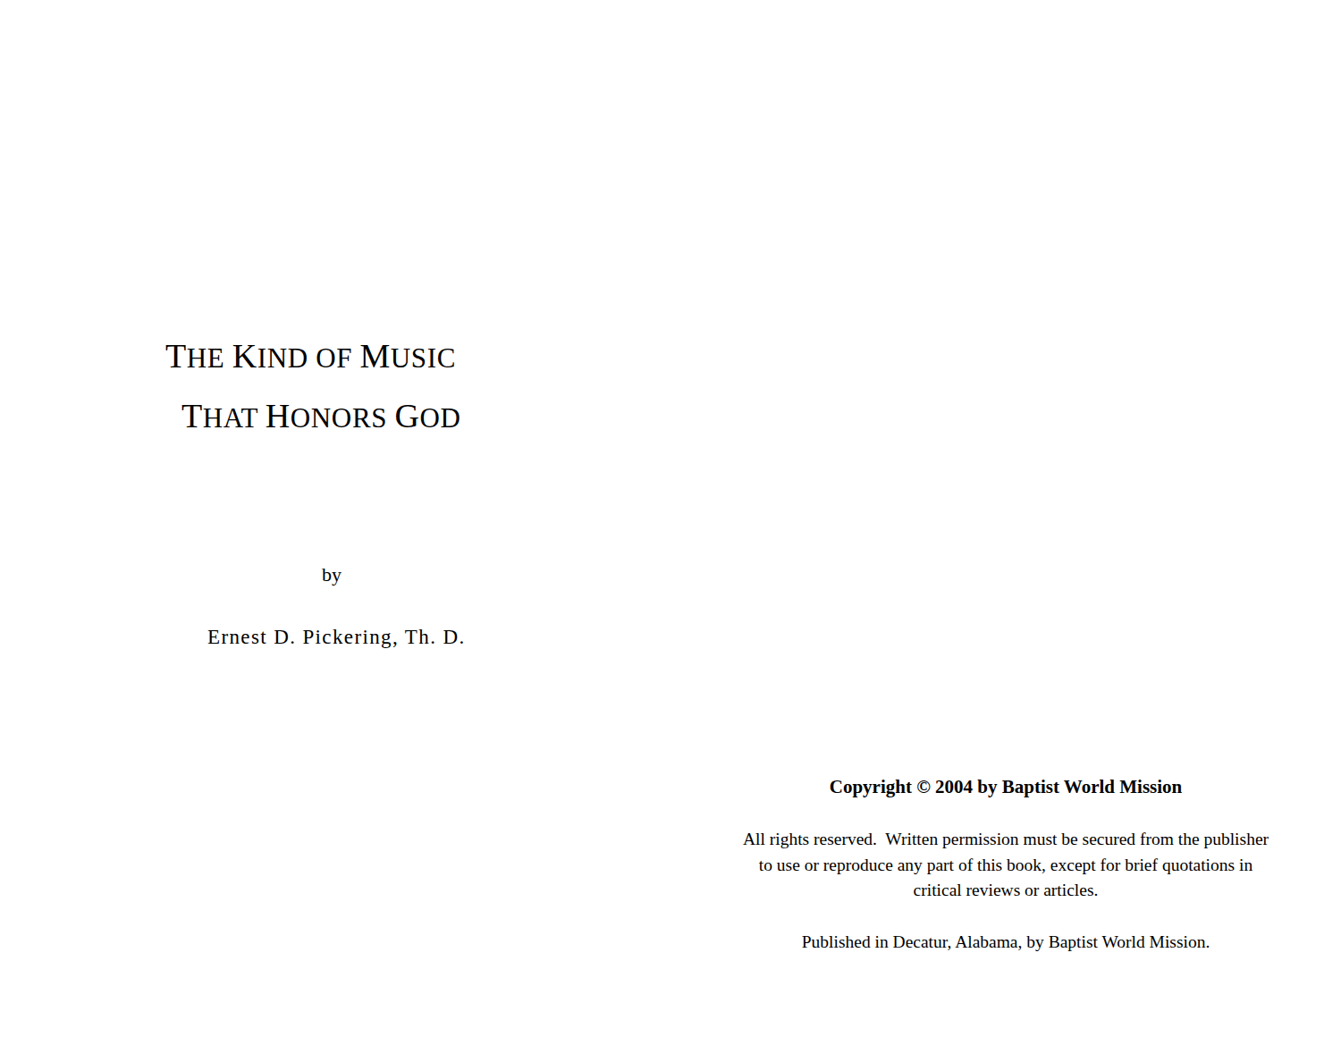THE KIND OF MUSIC
THAT HONORS GOD
by
Ernest D. Pickering, Th. D.
Copyright © 2004 by Baptist World Mission
All rights reserved. Written permission must be secured from the publisher to use or reproduce any part of this book, except for brief quotations in critical reviews or articles.
Published in Decatur, Alabama, by Baptist World Mission.